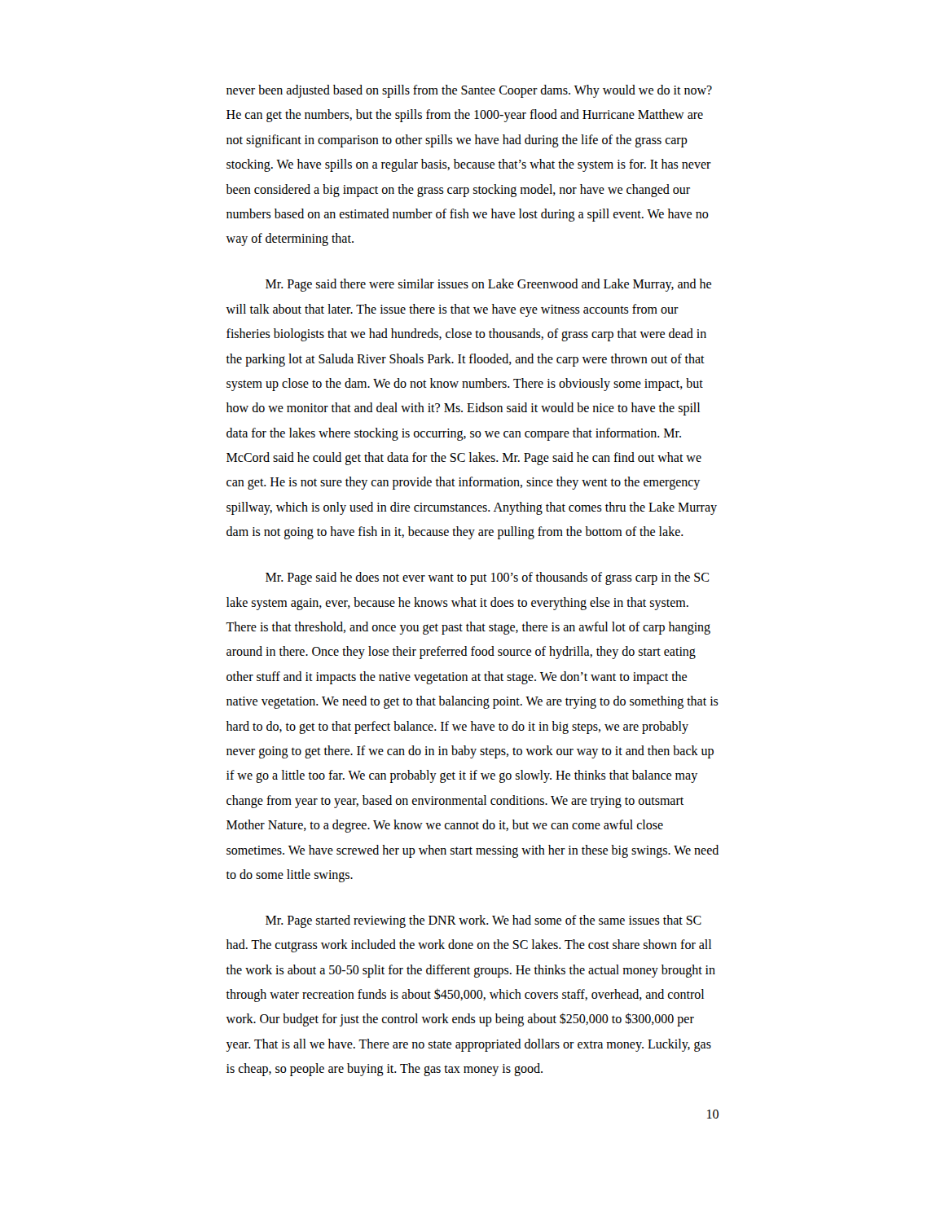never been adjusted based on spills from the Santee Cooper dams. Why would we do it now? He can get the numbers, but the spills from the 1000-year flood and Hurricane Matthew are not significant in comparison to other spills we have had during the life of the grass carp stocking. We have spills on a regular basis, because that’s what the system is for. It has never been considered a big impact on the grass carp stocking model, nor have we changed our numbers based on an estimated number of fish we have lost during a spill event. We have no way of determining that.
Mr. Page said there were similar issues on Lake Greenwood and Lake Murray, and he will talk about that later. The issue there is that we have eye witness accounts from our fisheries biologists that we had hundreds, close to thousands, of grass carp that were dead in the parking lot at Saluda River Shoals Park. It flooded, and the carp were thrown out of that system up close to the dam. We do not know numbers. There is obviously some impact, but how do we monitor that and deal with it? Ms. Eidson said it would be nice to have the spill data for the lakes where stocking is occurring, so we can compare that information. Mr. McCord said he could get that data for the SC lakes. Mr. Page said he can find out what we can get. He is not sure they can provide that information, since they went to the emergency spillway, which is only used in dire circumstances. Anything that comes thru the Lake Murray dam is not going to have fish in it, because they are pulling from the bottom of the lake.
Mr. Page said he does not ever want to put 100’s of thousands of grass carp in the SC lake system again, ever, because he knows what it does to everything else in that system. There is that threshold, and once you get past that stage, there is an awful lot of carp hanging around in there. Once they lose their preferred food source of hydrilla, they do start eating other stuff and it impacts the native vegetation at that stage. We don’t want to impact the native vegetation. We need to get to that balancing point. We are trying to do something that is hard to do, to get to that perfect balance. If we have to do it in big steps, we are probably never going to get there. If we can do in in baby steps, to work our way to it and then back up if we go a little too far. We can probably get it if we go slowly. He thinks that balance may change from year to year, based on environmental conditions. We are trying to outsmart Mother Nature, to a degree. We know we cannot do it, but we can come awful close sometimes. We have screwed her up when start messing with her in these big swings. We need to do some little swings.
Mr. Page started reviewing the DNR work. We had some of the same issues that SC had. The cutgrass work included the work done on the SC lakes. The cost share shown for all the work is about a 50-50 split for the different groups. He thinks the actual money brought in through water recreation funds is about $450,000, which covers staff, overhead, and control work. Our budget for just the control work ends up being about $250,000 to $300,000 per year. That is all we have. There are no state appropriated dollars or extra money. Luckily, gas is cheap, so people are buying it. The gas tax money is good.
10